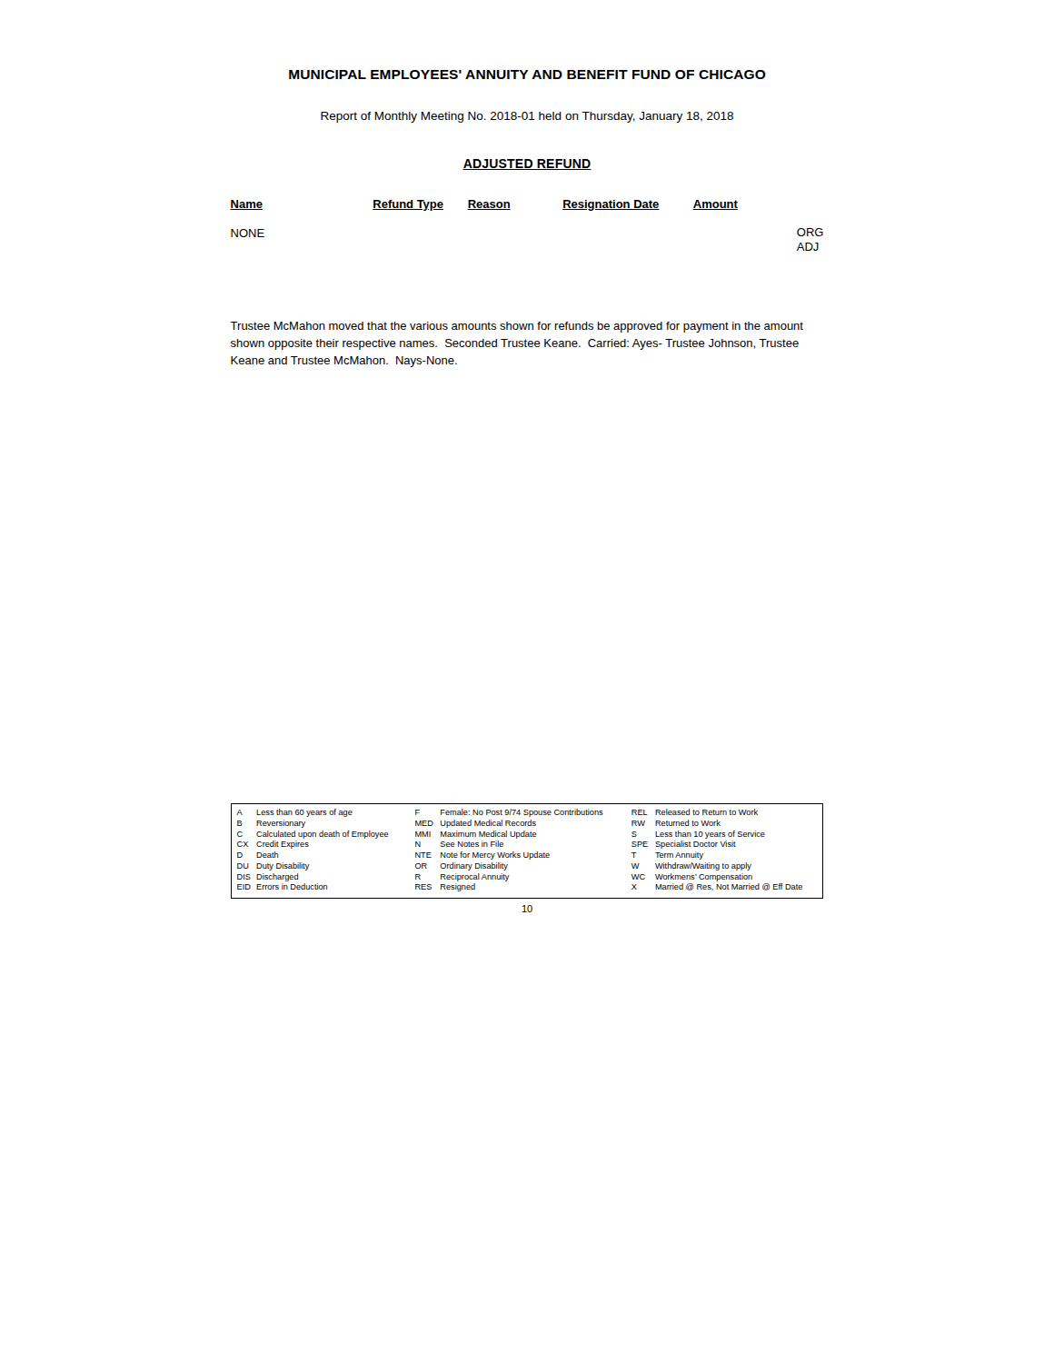MUNICIPAL EMPLOYEES' ANNUITY AND BENEFIT FUND OF CHICAGO
Report of Monthly Meeting No. 2018-01 held on Thursday, January 18, 2018
ADJUSTED REFUND
| Name | Refund Type | Reason | Resignation Date | Amount |
| --- | --- | --- | --- | --- |
| NONE | | | | ORG ADJ |
Trustee McMahon moved that the various amounts shown for refunds be approved for payment in the amount shown opposite their respective names. Seconded Trustee Keane. Carried: Ayes- Trustee Johnson, Trustee Keane and Trustee McMahon. Nays-None.
| A | Less than 60 years of age | | F | Female: No Post 9/74 Spouse Contributions | | REL | Released to Return to Work |
| B | Reversionary | | MED | Updated Medical Records | | RW | Returned to Work |
| C | Calculated upon death of Employee | | MMI | Maximum Medical Update | | S | Less than 10 years of Service |
| CX | Credit Expires | | N | See Notes in File | | SPE | Specialist Doctor Visit |
| D | Death | | NTE | Note for Mercy Works Update | | T | Term Annuity |
| DU | Duty Disability | | OR | Ordinary Disability | | W | Withdraw/Waiting to apply |
| DIS | Discharged | | R | Reciprocal Annuity | | WC | Workmens’ Compensation |
| EID | Errors in Deduction | | RES | Resigned | | X | Married @ Res, Not Married @ Eff Date |
10